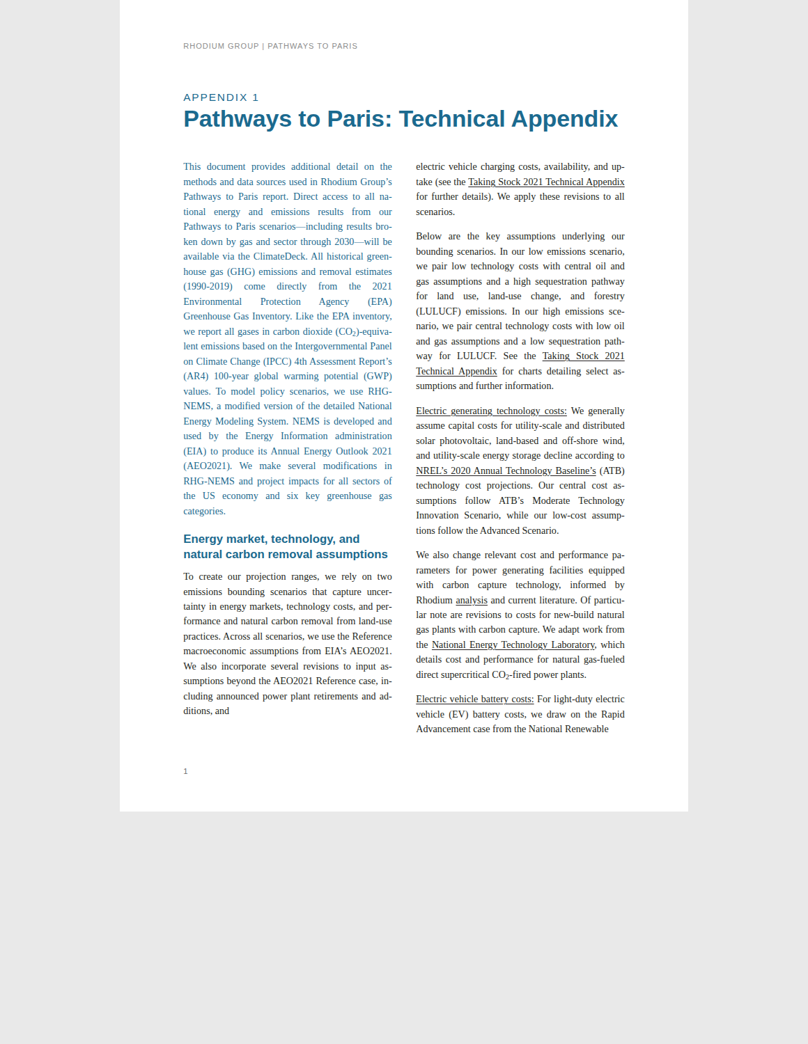Rhodium Group | Pathways to Paris
Appendix 1
Pathways to Paris: Technical Appendix
This document provides additional detail on the methods and data sources used in Rhodium Group’s Pathways to Paris report. Direct access to all national energy and emissions results from our Pathways to Paris scenarios—including results broken down by gas and sector through 2030—will be available via the ClimateDeck. All historical greenhouse gas (GHG) emissions and removal estimates (1990-2019) come directly from the 2021 Environmental Protection Agency (EPA) Greenhouse Gas Inventory. Like the EPA inventory, we report all gases in carbon dioxide (CO2)-equivalent emissions based on the Intergovernmental Panel on Climate Change (IPCC) 4th Assessment Report’s (AR4) 100-year global warming potential (GWP) values. To model policy scenarios, we use RHG-NEMS, a modified version of the detailed National Energy Modeling System. NEMS is developed and used by the Energy Information administration (EIA) to produce its Annual Energy Outlook 2021 (AEO2021). We make several modifications in RHG-NEMS and project impacts for all sectors of the US economy and six key greenhouse gas categories.
Energy market, technology, and natural carbon removal assumptions
To create our projection ranges, we rely on two emissions bounding scenarios that capture uncertainty in energy markets, technology costs, and performance and natural carbon removal from land-use practices. Across all scenarios, we use the Reference macroeconomic assumptions from EIA’s AEO2021. We also incorporate several revisions to input assumptions beyond the AEO2021 Reference case, including announced power plant retirements and additions, and
electric vehicle charging costs, availability, and uptake (see the Taking Stock 2021 Technical Appendix for further details). We apply these revisions to all scenarios.
Below are the key assumptions underlying our bounding scenarios. In our low emissions scenario, we pair low technology costs with central oil and gas assumptions and a high sequestration pathway for land use, land-use change, and forestry (LULUCF) emissions. In our high emissions scenario, we pair central technology costs with low oil and gas assumptions and a low sequestration pathway for LULUCF. See the Taking Stock 2021 Technical Appendix for charts detailing select assumptions and further information.
Electric generating technology costs: We generally assume capital costs for utility-scale and distributed solar photovoltaic, land-based and off-shore wind, and utility-scale energy storage decline according to NREL’s 2020 Annual Technology Baseline’s (ATB) technology cost projections. Our central cost assumptions follow ATB’s Moderate Technology Innovation Scenario, while our low-cost assumptions follow the Advanced Scenario.
We also change relevant cost and performance parameters for power generating facilities equipped with carbon capture technology, informed by Rhodium analysis and current literature. Of particular note are revisions to costs for new-build natural gas plants with carbon capture. We adapt work from the National Energy Technology Laboratory, which details cost and performance for natural gas-fueled direct supercritical CO2-fired power plants.
Electric vehicle battery costs: For light-duty electric vehicle (EV) battery costs, we draw on the Rapid Advancement case from the National Renewable
1